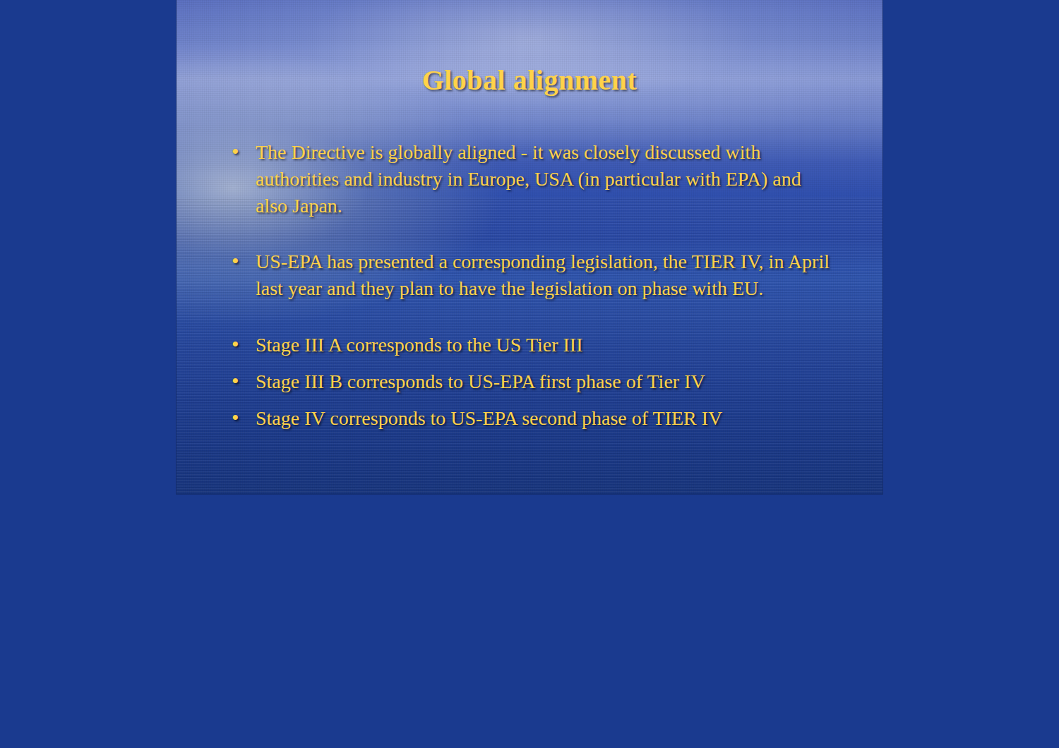Global alignment
The Directive is globally aligned - it was closely discussed with authorities and industry in Europe, USA (in particular with EPA) and also Japan.
US-EPA has presented a corresponding legislation, the TIER IV, in April last year and they plan to have the legislation on phase with EU.
Stage III A corresponds to the US Tier III
Stage III B corresponds to US-EPA first phase of Tier IV
Stage IV corresponds to US-EPA second phase of TIER IV